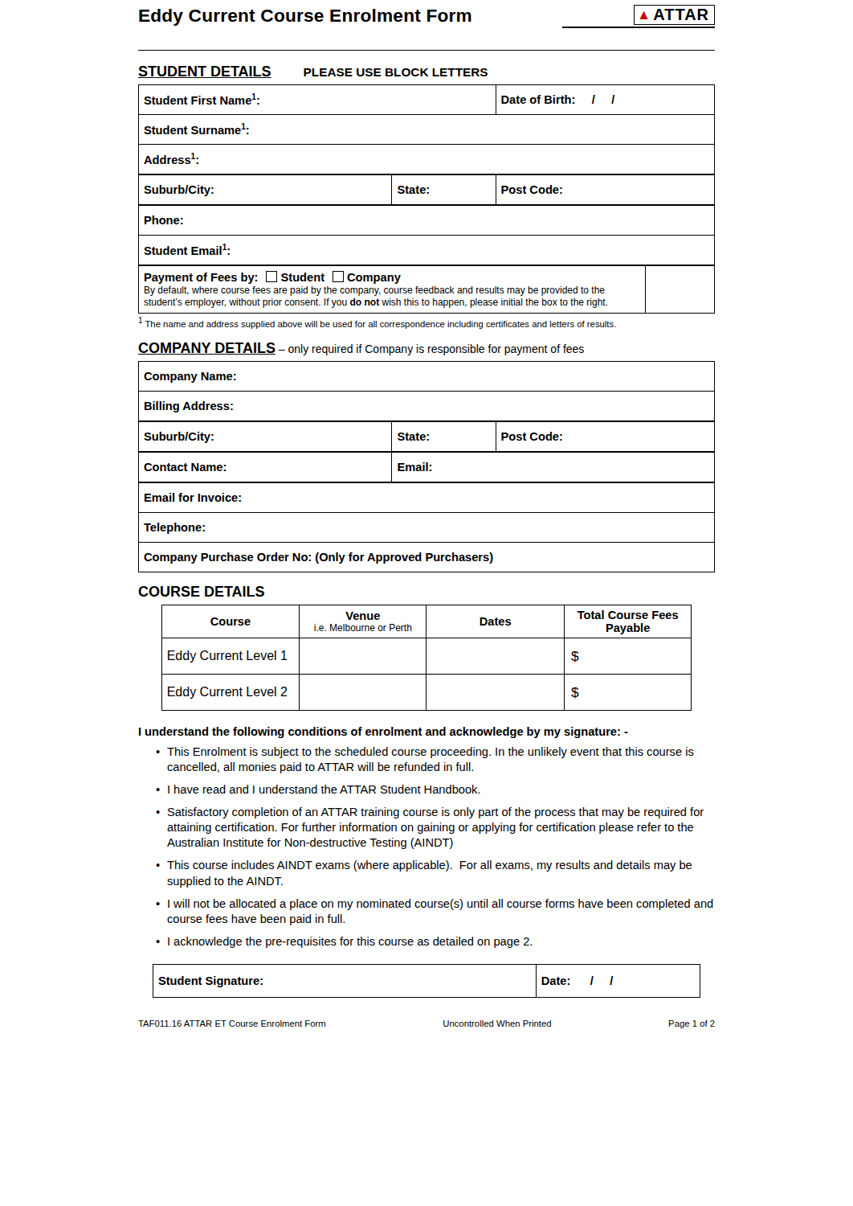Eddy Current Course Enrolment Form
▲ATTAR
STUDENT DETAILS
PLEASE USE BLOCK LETTERS
| Student First Name 1 : | Date of Birth: / / |
| Student Surname 1 : |
| Address 1 : |
| Suburb/City: | State: | Post Code: |
| Phone: |
| Student Email 1 : |
| Payment of Fees by: Student Company By default, where course fees are paid by the company, course feedback and results may be provided to the student’s employer, without prior consent. If you do not wish this to happen, please initial the box to the right. | |
1 The name and address supplied above will be used for all correspondence including certificates and letters of results.
COMPANY DETAILS
– only required if Company is responsible for payment of fees
| Company Name: |
| Billing Address: |
| Suburb/City: | State: | Post Code: |
| Contact Name: | Email: |
| Email for Invoice: |
| Telephone: |
| Company Purchase Order No: (Only for Approved Purchasers) |
COURSE DETAILS
| Course | Venue i.e. Melbourne or Perth | Dates | Total Course Fees Payable |
| --- | --- | --- | --- |
| Eddy Current Level 1 | | | $ |
| Eddy Current Level 2 | | | $ |
I understand the following conditions of enrolment and acknowledge by my signature: -
This Enrolment is subject to the scheduled course proceeding. In the unlikely event that this course is cancelled, all monies paid to ATTAR will be refunded in full.
I have read and I understand the ATTAR Student Handbook.
Satisfactory completion of an ATTAR training course is only part of the process that may be required for attaining certification. For further information on gaining or applying for certification please refer to the Australian Institute for Non-destructive Testing (AINDT)
This course includes AINDT exams (where applicable). For all exams, my results and details may be supplied to the AINDT.
I will not be allocated a place on my nominated course(s) until all course forms have been completed and course fees have been paid in full.
I acknowledge the pre-requisites for this course as detailed on page 2.
| Student Signature: | Date: / / |
TAF011.16 ATTAR ET Course Enrolment Form
Uncontrolled When Printed
Page 1 of 2